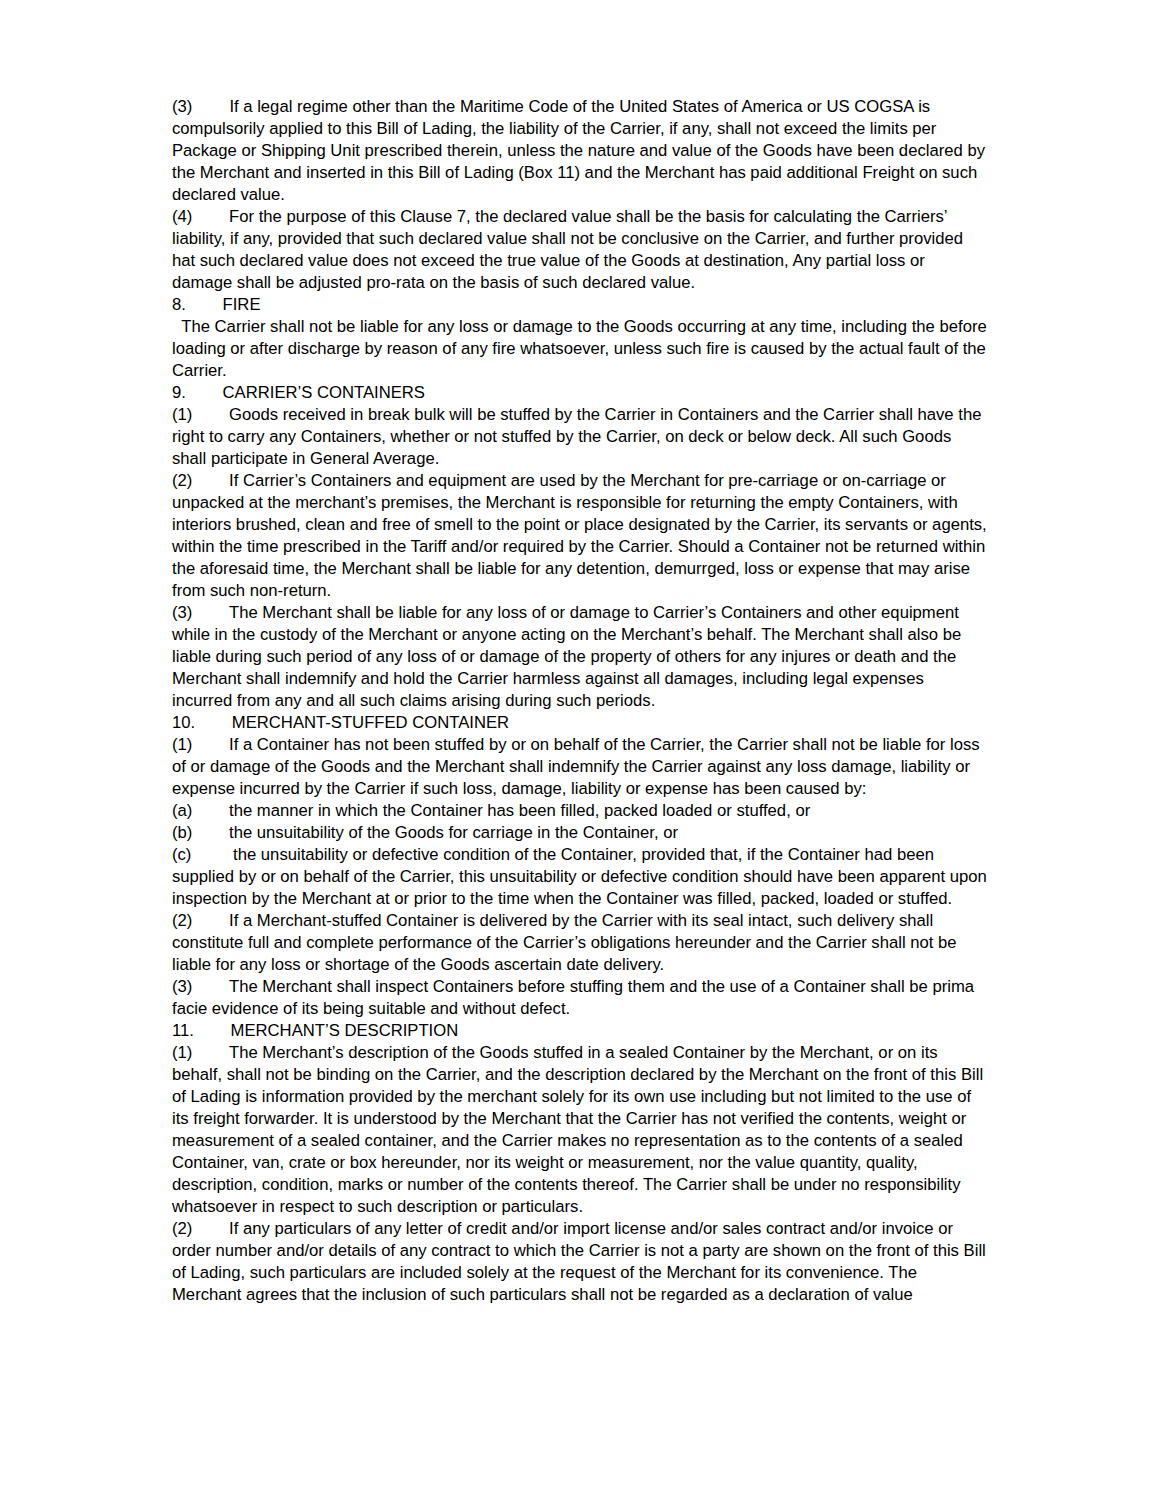(3) If a legal regime other than the Maritime Code of the United States of America or US COGSA is compulsorily applied to this Bill of Lading, the liability of the Carrier, if any, shall not exceed the limits per Package or Shipping Unit prescribed therein, unless the nature and value of the Goods have been declared by the Merchant and inserted in this Bill of Lading (Box 11) and the Merchant has paid additional Freight on such declared value.
(4) For the purpose of this Clause 7, the declared value shall be the basis for calculating the Carriers’ liability, if any, provided that such declared value shall not be conclusive on the Carrier, and further provided hat such declared value does not exceed the true value of the Goods at destination, Any partial loss or damage shall be adjusted pro-rata on the basis of such declared value.
8. FIRE
The Carrier shall not be liable for any loss or damage to the Goods occurring at any time, including the before loading or after discharge by reason of any fire whatsoever, unless such fire is caused by the actual fault of the Carrier.
9. CARRIER’S CONTAINERS
(1) Goods received in break bulk will be stuffed by the Carrier in Containers and the Carrier shall have the right to carry any Containers, whether or not stuffed by the Carrier, on deck or below deck. All such Goods shall participate in General Average.
(2) If Carrier’s Containers and equipment are used by the Merchant for pre-carriage or on-carriage or unpacked at the merchant’s premises, the Merchant is responsible for returning the empty Containers, with interiors brushed, clean and free of smell to the point or place designated by the Carrier, its servants or agents, within the time prescribed in the Tariff and/or required by the Carrier. Should a Container not be returned within the aforesaid time, the Merchant shall be liable for any detention, demurrged, loss or expense that may arise from such non-return.
(3) The Merchant shall be liable for any loss of or damage to Carrier’s Containers and other equipment while in the custody of the Merchant or anyone acting on the Merchant’s behalf. The Merchant shall also be liable during such period of any loss of or damage of the property of others for any injures or death and the Merchant shall indemnify and hold the Carrier harmless against all damages, including legal expenses incurred from any and all such claims arising during such periods.
10. MERCHANT-STUFFED CONTAINER
(1) If a Container has not been stuffed by or on behalf of the Carrier, the Carrier shall not be liable for loss of or damage of the Goods and the Merchant shall indemnify the Carrier against any loss damage, liability or expense incurred by the Carrier if such loss, damage, liability or expense has been caused by:
(a) the manner in which the Container has been filled, packed loaded or stuffed, or
(b) the unsuitability of the Goods for carriage in the Container, or
(c) the unsuitability or defective condition of the Container, provided that, if the Container had been supplied by or on behalf of the Carrier, this unsuitability or defective condition should have been apparent upon inspection by the Merchant at or prior to the time when the Container was filled, packed, loaded or stuffed.
(2) If a Merchant-stuffed Container is delivered by the Carrier with its seal intact, such delivery shall constitute full and complete performance of the Carrier’s obligations hereunder and the Carrier shall not be liable for any loss or shortage of the Goods ascertain date delivery.
(3) The Merchant shall inspect Containers before stuffing them and the use of a Container shall be prima facie evidence of its being suitable and without defect.
11. MERCHANT’S DESCRIPTION
(1) The Merchant’s description of the Goods stuffed in a sealed Container by the Merchant, or on its behalf, shall not be binding on the Carrier, and the description declared by the Merchant on the front of this Bill of Lading is information provided by the merchant solely for its own use including but not limited to the use of its freight forwarder. It is understood by the Merchant that the Carrier has not verified the contents, weight or measurement of a sealed container, and the Carrier makes no representation as to the contents of a sealed Container, van, crate or box hereunder, nor its weight or measurement, nor the value quantity, quality, description, condition, marks or number of the contents thereof. The Carrier shall be under no responsibility whatsoever in respect to such description or particulars.
(2) If any particulars of any letter of credit and/or import license and/or sales contract and/or invoice or order number and/or details of any contract to which the Carrier is not a party are shown on the front of this Bill of Lading, such particulars are included solely at the request of the Merchant for its convenience. The Merchant agrees that the inclusion of such particulars shall not be regarded as a declaration of value